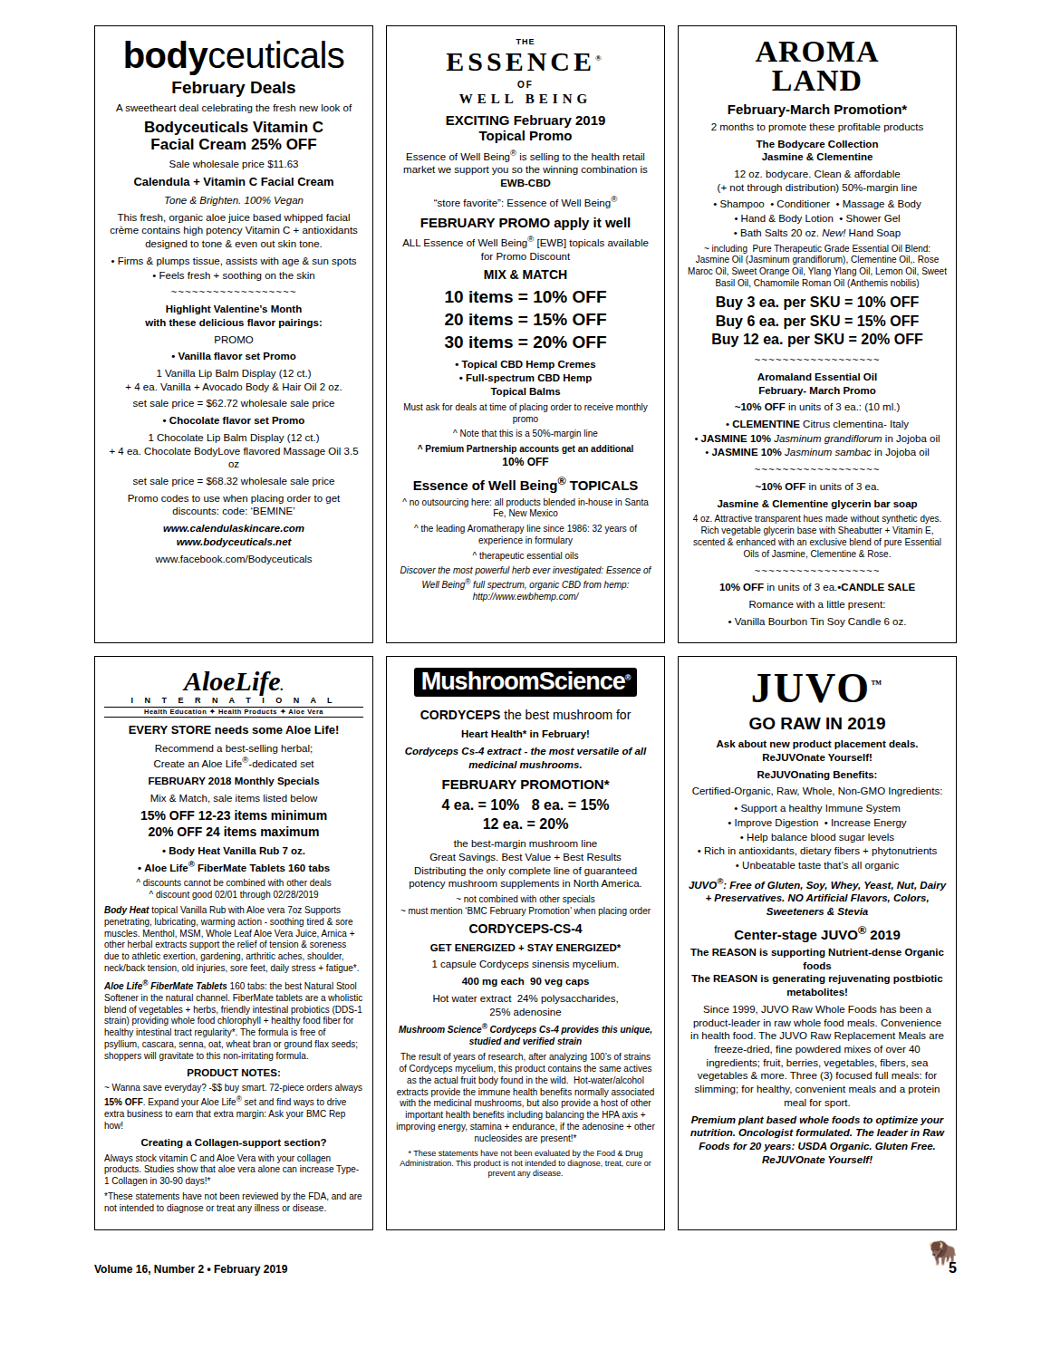body ceuticals
February Deals
A sweetheart deal celebrating the fresh new look of
Bodyceuticals Vitamin C
Facial Cream 25% OFF
Sale wholesale price $11.63
Calendula + Vitamin C Facial Cream
Tone & Brighten. 100% Vegan
This fresh, organic aloe juice based whipped facial crème contains high potency Vitamin C + antioxidants designed to tone & even out skin tone.
Firms & plumps tissue, assists with age & sun spots
Feels fresh + soothing on the skin
~~~~~~~~~~~~~~~~~~
Highlight Valentine’s Month
with these delicious flavor pairings:
PROMO
• Vanilla flavor set Promo
1 Vanilla Lip Balm Display (12 ct.)
+ 4 ea. Vanilla + Avocado Body & Hair Oil 2 oz.
set sale price = $62.72 wholesale sale price
• Chocolate flavor set Promo
1 Chocolate Lip Balm Display (12 ct.)
+ 4 ea. Chocolate BodyLove flavored Massage Oil 3.5 oz
set sale price = $68.32 wholesale sale price
Promo codes to use when placing order to get discounts: code: ‘BEMINE’
www.calendulaskincare.com
www.bodyceuticals.net
www.facebook.com/Bodyceuticals
THE ESSENCE® OF WELL BEING
EXCITING February 2019
Topical Promo
Essence of Well Being® is selling to the health retail market we support you so the winning combination is EWB-CBD
“store favorite”: Essence of Well Being®
FEBRUARY PROMO apply it well
ALL Essence of Well Being® [EWB] topicals available for Promo Discount
MIX & MATCH
10 items = 10% OFF
20 items = 15% OFF
30 items = 20% OFF
Topical CBD Hemp Cremes
Full-spectrum CBD Hemp
Topical Balms
Must ask for deals at time of placing order to receive monthly promo
^ Note that this is a 50%-margin line
^ Premium Partnership accounts get an additional
10% OFF
Essence of Well Being® TOPICALS
^ no outsourcing here: all products blended in-house in Santa Fe, New Mexico
^ the leading Aromatherapy line since 1986: 32 years of experience in formulary
^ therapeutic essential oils
Discover the most powerful herb ever investigated: Essence of Well Being® full spectrum, organic CBD from hemp: http://www.ewbhemp.com/
AROMA
LAND
February-March Promotion*
2 months to promote these profitable products
The Bodycare Collection
Jasmine & Clementine
12 oz. bodycare. Clean & affordable
(+ not through distribution) 50%-margin line
Shampoo • Conditioner • Massage & Body
Hand & Body Lotion • Shower Gel
Bath Salts 20 oz. New! Hand Soap
~ including Pure Therapeutic Grade Essential Oil Blend: Jasmine Oil (Jasminum grandiflorum), Clementine Oil,. Rose Maroc Oil, Sweet Orange Oil, Ylang Ylang Oil, Lemon Oil, Sweet Basil Oil, Chamomile Roman Oil (Anthemis nobilis)
Buy 3 ea. per SKU = 10% OFF
Buy 6 ea. per SKU = 15% OFF
Buy 12 ea. per SKU = 20% OFF
~~~~~~~~~~~~~~~~~~
Aromaland Essential Oil
February- March Promo
~10% OFF in units of 3 ea.: (10 ml.)
CLEMENTINE Citrus clementina- Italy
JASMINE 10% Jasminum grandiflorum in Jojoba oil
JASMINE 10% Jasminum sambac in Jojoba oil
~~~~~~~~~~~~~~~~~~
~10% OFF in units of 3 ea.
Jasmine & Clementine glycerin bar soap
4 oz. Attractive transparent hues made without synthetic dyes. Rich vegetable glycerin base with Sheabutter + Vitamin E, scented & enhanced with an exclusive blend of pure Essential Oils of Jasmine, Clementine & Rose.
~~~~~~~~~~~~~~~~~~
10% OFF in units of 3 ea.•CANDLE SALE
Romance with a little present:
• Vanilla Bourbon Tin Soy Candle 6 oz.
AloeLife. I N T E R N A T I O N A L Health Education ✦ Health Products ✦ Aloe Vera
EVERY STORE needs some Aloe Life!
Recommend a best-selling herbal;
Create an Aloe Life®-dedicated set
FEBRUARY 2018 Monthly Specials
Mix & Match, sale items listed below
15% OFF 12-23 items minimum
20% OFF 24 items maximum
Body Heat Vanilla Rub 7 oz.
Aloe Life® FiberMate Tablets 160 tabs
^ discounts cannot be combined with other deals
^ discount good 02/01 through 02/28/2019
Body Heat topical Vanilla Rub with Aloe vera 7oz Supports penetrating, lubricating, warming action - soothing tired & sore muscles. Menthol, MSM, Whole Leaf Aloe Vera Juice, Arnica + other herbal extracts support the relief of tension & soreness due to athletic exertion, gardening, arthritic aches, shoulder, neck/back tension, old injuries, sore feet, daily stress + fatigue*.
Aloe Life® FiberMate Tablets 160 tabs: the best Natural Stool Softener in the natural channel. FiberMate tablets are a wholistic blend of vegetables + herbs, friendly intestinal probiotics (DDS-1 strain) providing whole food chlorophyll + healthy food fiber for healthy intestinal tract regularity*. The formula is free of psyllium, cascara, senna, oat, wheat bran or ground flax seeds; shoppers will gravitate to this non-irritating formula.
PRODUCT NOTES:
~ Wanna save everyday? -$$ buy smart. 72-piece orders always 15% OFF. Expand your Aloe Life® set and find ways to drive extra business to earn that extra margin: Ask your BMC Rep how!
Creating a Collagen-support section?
Always stock vitamin C and Aloe Vera with your collagen products. Studies show that aloe vera alone can increase Type-1 Collagen in 30-90 days!*
*These statements have not been reviewed by the FDA, and are not intended to diagnose or treat any illness or disease.
MushroomScience®
CORDYCEPS the best mushroom for
Heart Health* in February!
Cordyceps Cs-4 extract - the most versatile of all medicinal mushrooms.
FEBRUARY PROMOTION*
4 ea. = 10% 8 ea. = 15%
12 ea. = 20%
the best-margin mushroom line
Great Savings. Best Value + Best Results
Distributing the only complete line of guaranteed potency mushroom supplements in North America.
~ not combined with other specials
~ must mention ‘BMC February Promotion’ when placing order
CORDYCEPS-CS-4
GET ENERGIZED + STAY ENERGIZED*
1 capsule Cordyceps sinensis mycelium.
400 mg each 90 veg caps
Hot water extract 24% polysaccharides,
25% adenosine
Mushroom Science® Cordyceps Cs-4 provides this unique, studied and verified strain
The result of years of research, after analyzing 100’s of strains of Cordyceps mycelium, this product contains the same actives as the actual fruit body found in the wild. Hot-water/alcohol extracts provide the immune health benefits normally associated with the medicinal mushrooms, but also provide a host of other important health benefits including balancing the HPA axis + improving energy, stamina + endurance, if the adenosine + other nucleosides are present!*
* These statements have not been evaluated by the Food & Drug Administration. This product is not intended to diagnose, treat, cure or prevent any disease.
JUVO™
GO RAW IN 2019
Ask about new product placement deals. ReJUVOnate Yourself!
ReJUVOnating Benefits:
Certified-Organic, Raw, Whole, Non-GMO Ingredients:
Support a healthy Immune System
Improve Digestion • Increase Energy
Help balance blood sugar levels
Rich in antioxidants, dietary fibers + phytonutrients
Unbeatable taste that’s all organic
JUVO®: Free of Gluten, Soy, Whey, Yeast, Nut, Dairy + Preservatives. NO Artificial Flavors, Colors, Sweeteners & Stevia
Center-stage JUVO® 2019
The REASON is supporting Nutrient-dense Organic foods
The REASON is generating rejuvenating postbiotic metabolites!
Since 1999, JUVO Raw Whole Foods has been a product-leader in raw whole food meals. Convenience in health food. The JUVO Raw Replacement Meals are freeze-dried, fine powdered mixes of over 40 ingredients; fruit, berries, vegetables, fibers, sea vegetables & more. Three (3) focused full meals: for slimming; for healthy, convenient meals and a protein meal for sport.
Premium plant based whole foods to optimize your nutrition. Oncologist formulated. The leader in Raw Foods for 20 years: USDA Organic. Gluten Free. ReJUVOnate Yourself!
Volume 16, Number 2 • February 2019
🦬
5